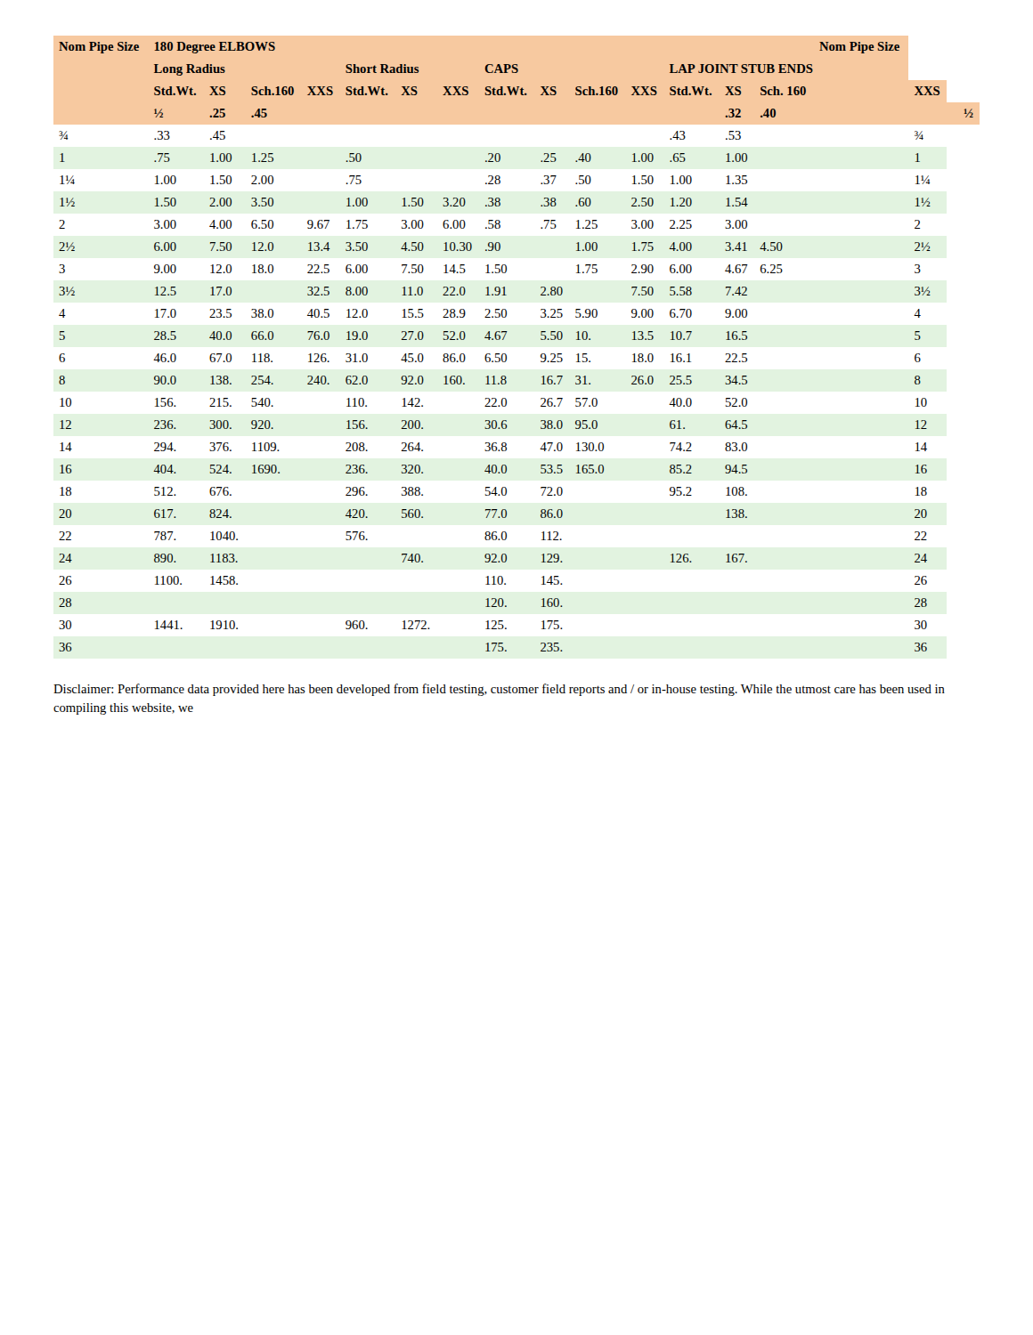| Nom Pipe Size | 180 Degree ELBOWS | | Nom Pipe Size |
| Long Radius | Short Radius | CAPS | LAP JOINT STUB ENDS |
| Std.Wt. | XS | Sch.160 | XXS | Std.Wt. | XS | XXS | Std.Wt. | XS | Sch.160 | XXS | Std.Wt. | XS | Sch. 160 | XXS |
| ½ | .25 | .45 | | | | | | | | | | .32 | .40 | | | ½ |
| ¾ | .33 | .45 | | | | | | | | | | .43 | .53 | | | ¾ |
| 1 | .75 | 1.00 | 1.25 | | .50 | | | .20 | .25 | .40 | 1.00 | .65 | 1.00 | | | 1 |
| 1¼ | 1.00 | 1.50 | 2.00 | | .75 | | | .28 | .37 | .50 | 1.50 | 1.00 | 1.35 | | | 1¼ |
| 1½ | 1.50 | 2.00 | 3.50 | | 1.00 | 1.50 | 3.20 | .38 | .38 | .60 | 2.50 | 1.20 | 1.54 | | | 1½ |
| 2 | 3.00 | 4.00 | 6.50 | 9.67 | 1.75 | 3.00 | 6.00 | .58 | .75 | 1.25 | 3.00 | 2.25 | 3.00 | | | 2 |
| 2½ | 6.00 | 7.50 | 12.0 | 13.4 | 3.50 | 4.50 | 10.30 | .90 | | 1.00 | 1.75 | 4.00 | 3.41 | 4.50 | | 2½ |
| 3 | 9.00 | 12.0 | 18.0 | 22.5 | 6.00 | 7.50 | 14.5 | 1.50 | | 1.75 | 2.90 | 6.00 | 4.67 | 6.25 | | 3 |
| 3½ | 12.5 | 17.0 | | 32.5 | 8.00 | 11.0 | 22.0 | 1.91 | 2.80 | | 7.50 | 5.58 | 7.42 | | | 3½ |
| 4 | 17.0 | 23.5 | 38.0 | 40.5 | 12.0 | 15.5 | 28.9 | 2.50 | 3.25 | 5.90 | 9.00 | 6.70 | 9.00 | | | 4 |
| 5 | 28.5 | 40.0 | 66.0 | 76.0 | 19.0 | 27.0 | 52.0 | 4.67 | 5.50 | 10. | 13.5 | 10.7 | 16.5 | | | 5 |
| 6 | 46.0 | 67.0 | 118. | 126. | 31.0 | 45.0 | 86.0 | 6.50 | 9.25 | 15. | 18.0 | 16.1 | 22.5 | | | 6 |
| 8 | 90.0 | 138. | 254. | 240. | 62.0 | 92.0 | 160. | 11.8 | 16.7 | 31. | 26.0 | 25.5 | 34.5 | | | 8 |
| 10 | 156. | 215. | 540. | | 110. | 142. | | 22.0 | 26.7 | 57.0 | | 40.0 | 52.0 | | | 10 |
| 12 | 236. | 300. | 920. | | 156. | 200. | | 30.6 | 38.0 | 95.0 | | 61. | 64.5 | | | 12 |
| 14 | 294. | 376. | 1109. | | 208. | 264. | | 36.8 | 47.0 | 130.0 | | 74.2 | 83.0 | | | 14 |
| 16 | 404. | 524. | 1690. | | 236. | 320. | | 40.0 | 53.5 | 165.0 | | 85.2 | 94.5 | | | 16 |
| 18 | 512. | 676. | | | 296. | 388. | | 54.0 | 72.0 | | | 95.2 | 108. | | | 18 |
| 20 | 617. | 824. | | | 420. | 560. | | 77.0 | 86.0 | | | | 138. | | | 20 |
| 22 | 787. | 1040. | | | 576. | | | 86.0 | 112. | | | | | | | 22 |
| 24 | 890. | 1183. | | | | 740. | | 92.0 | 129. | | | 126. | 167. | | | 24 |
| 26 | 1100. | 1458. | | | | | | 110. | 145. | | | | | | | 26 |
| 28 | | | | | | | | 120. | 160. | | | | | | | 28 |
| 30 | 1441. | 1910. | | | 960. | 1272. | | 125. | 175. | | | | | | | 30 |
| 36 | | | | | | | | 175. | 235. | | | | | | | 36 |
Disclaimer: Performance data provided here has been developed from field testing, customer field reports and / or in-house testing. While the utmost care has been used in compiling this website, we